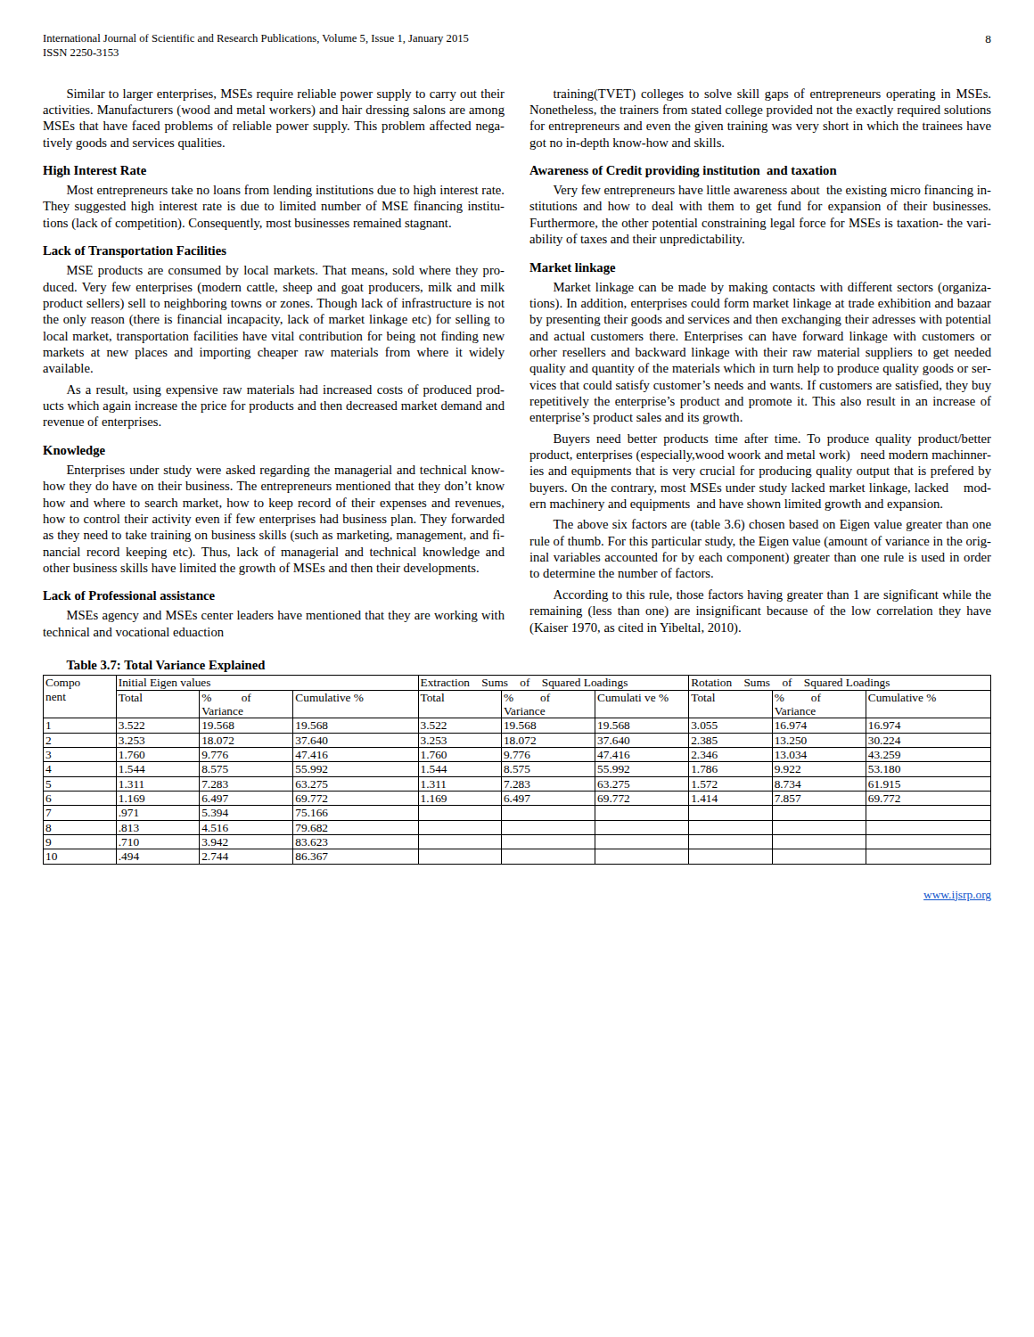International Journal of Scientific and Research Publications, Volume 5, Issue 1, January 2015
ISSN 2250-3153
8
Similar to larger enterprises, MSEs require reliable power supply to carry out their activities. Manufacturers (wood and metal workers) and hair dressing salons are among MSEs that have faced problems of reliable power supply. This problem affected negatively goods and services qualities.
High Interest Rate
Most entrepreneurs take no loans from lending institutions due to high interest rate. They suggested high interest rate is due to limited number of MSE financing institutions (lack of competition). Consequently, most businesses remained stagnant.
Lack of Transportation Facilities
MSE products are consumed by local markets. That means, sold where they produced. Very few enterprises (modern cattle, sheep and goat producers, milk and milk product sellers) sell to neighboring towns or zones. Though lack of infrastructure is not the only reason (there is financial incapacity, lack of market linkage etc) for selling to local market, transportation facilities have vital contribution for being not finding new markets at new places and importing cheaper raw materials from where it widely available.
As a result, using expensive raw materials had increased costs of produced products which again increase the price for products and then decreased market demand and revenue of enterprises.
Knowledge
Enterprises under study were asked regarding the managerial and technical know-how they do have on their business. The entrepreneurs mentioned that they don’t know how and where to search market, how to keep record of their expenses and revenues, how to control their activity even if few enterprises had business plan. They forwarded as they need to take training on business skills (such as marketing, management, and financial record keeping etc). Thus, lack of managerial and technical knowledge and other business skills have limited the growth of MSEs and then their developments.
Lack of Professional assistance
MSEs agency and MSEs center leaders have mentioned that they are working with technical and vocational eduaction
training(TVET) colleges to solve skill gaps of entrepreneurs operating in MSEs. Nonetheless, the trainers from stated college provided not the exactly required solutions for entrepreneurs and even the given training was very short in which the trainees have got no in-depth know-how and skills.
Awareness of Credit providing institution and taxation
Very few entrepreneurs have little awareness about the existing micro financing institutions and how to deal with them to get fund for expansion of their businesses. Furthermore, the other potential constraining legal force for MSEs is taxation- the variability of taxes and their unpredictability.
Market linkage
Market linkage can be made by making contacts with different sectors (organizations). In addition, enterprises could form market linkage at trade exhibition and bazaar by presenting their goods and services and then exchanging their adresses with potential and actual customers there. Enterprises can have forward linkage with customers or orher resellers and backward linkage with their raw material suppliers to get needed quality and quantity of the materials which in turn help to produce quality goods or services that could satisfy customer’s needs and wants. If customers are satisfied, they buy repetitively the enterprise’s product and promote it. This also result in an increase of enterprise’s product sales and its growth.
Buyers need better products time after time. To produce quality product/better product, enterprises (especially,wood woork and metal work) need modern machinneries and equipments that is very crucial for producing quality output that is prefered by buyers. On the contrary, most MSEs under study lacked market linkage, lacked modern machinery and equipments and have shown limited growth and expansion.
The above six factors are (table 3.6) chosen based on Eigen value greater than one rule of thumb. For this particular study, the Eigen value (amount of variance in the original variables accounted for by each component) greater than one rule is used in order to determine the number of factors.
According to this rule, those factors having greater than 1 are significant while the remaining (less than one) are insignificant because of the low correlation they have (Kaiser 1970, as cited in Yibeltal, 2010).
Table 3.7: Total Variance Explained
| Compo nent | Initial Eigen values | Extraction Sums of Squared Loadings | Rotation Sums of Squared Loadings |
| Total | % of Variance | Cumulative % | Total | % of Variance | Cumulati ve % | Total | % of Variance | Cumulative % |
| 1 | 3.522 | 19.568 | 19.568 | 3.522 | 19.568 | 19.568 | 3.055 | 16.974 | 16.974 |
| 2 | 3.253 | 18.072 | 37.640 | 3.253 | 18.072 | 37.640 | 2.385 | 13.250 | 30.224 |
| 3 | 1.760 | 9.776 | 47.416 | 1.760 | 9.776 | 47.416 | 2.346 | 13.034 | 43.259 |
| 4 | 1.544 | 8.575 | 55.992 | 1.544 | 8.575 | 55.992 | 1.786 | 9.922 | 53.180 |
| 5 | 1.311 | 7.283 | 63.275 | 1.311 | 7.283 | 63.275 | 1.572 | 8.734 | 61.915 |
| 6 | 1.169 | 6.497 | 69.772 | 1.169 | 6.497 | 69.772 | 1.414 | 7.857 | 69.772 |
| 7 | .971 | 5.394 | 75.166 | | | | | | |
| 8 | .813 | 4.516 | 79.682 | | | | | | |
| 9 | .710 | 3.942 | 83.623 | | | | | | |
| 10 | .494 | 2.744 | 86.367 | | | | | | |
www.ijsrp.org